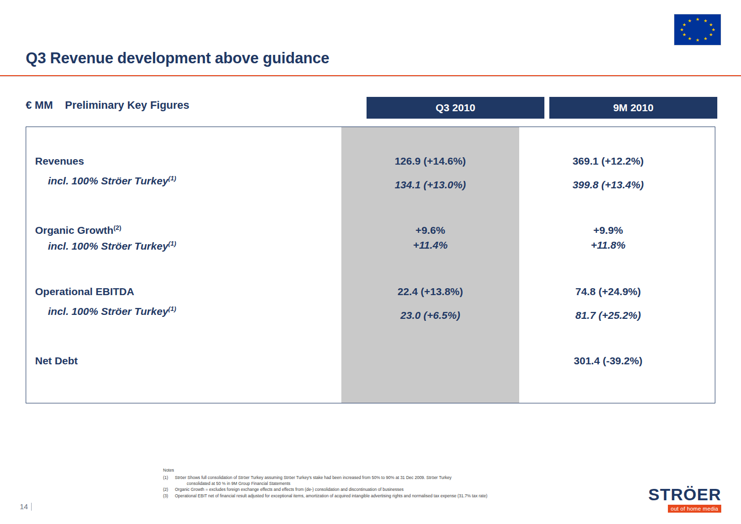★ ★ ★ ★ ★ ★ ★ ★ ★ ★ ★ ★
Q3 Revenue development above guidance
€ MM Preliminary Key Figures
Q3 2010
9M 2010
Revenues incl. 100% Ströer Turkey(1)
126.9 (+14.6%)
369.1 (+12.2%)
134.1 (+13.0%)
399.8 (+13.4%)
Organic Growth(2) incl. 100% Ströer Turkey(1)
+9.6%
+9.9%
+11.4%
+11.8%
Operational EBITDA incl. 100% Ströer Turkey(1)
22.4 (+13.8%)
74.8 (+24.9%)
23.0 (+6.5%)
81.7 (+25.2%)
Net Debt
301.4 (-39.2%)
Notes
(1) Ströer Shows full consolidation of Ströer Turkey assuming Ströer Turkey's stake had been increased from 50% to 90% at 31 Dec 2009. Ströer Turkey
consolidated at 50 % in 9M Group Financial Statements
(2) Organic Growth = excludes foreign exchange effects and effects from (de-) consolidation and discontinuation of businesses
(3) Operational EBIT net of financial result adjusted for exceptional items, amortization of acquired intangible advertising rights and normalised tax expense (31.7% tax rate)
14
STRÖER
out of home media